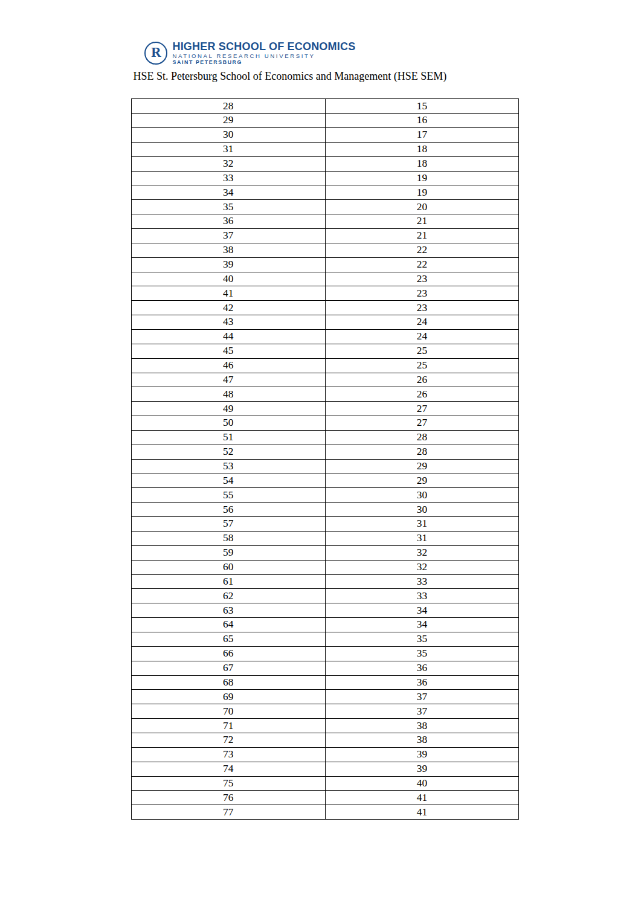R
HIGHER SCHOOL OF ECONOMICS
NATIONAL RESEARCH UNIVERSITY
SAINT PETERSBURG
HSE St. Petersburg School of Economics and Management (HSE SEM)
| 28 | 15 |
| 29 | 16 |
| 30 | 17 |
| 31 | 18 |
| 32 | 18 |
| 33 | 19 |
| 34 | 19 |
| 35 | 20 |
| 36 | 21 |
| 37 | 21 |
| 38 | 22 |
| 39 | 22 |
| 40 | 23 |
| 41 | 23 |
| 42 | 23 |
| 43 | 24 |
| 44 | 24 |
| 45 | 25 |
| 46 | 25 |
| 47 | 26 |
| 48 | 26 |
| 49 | 27 |
| 50 | 27 |
| 51 | 28 |
| 52 | 28 |
| 53 | 29 |
| 54 | 29 |
| 55 | 30 |
| 56 | 30 |
| 57 | 31 |
| 58 | 31 |
| 59 | 32 |
| 60 | 32 |
| 61 | 33 |
| 62 | 33 |
| 63 | 34 |
| 64 | 34 |
| 65 | 35 |
| 66 | 35 |
| 67 | 36 |
| 68 | 36 |
| 69 | 37 |
| 70 | 37 |
| 71 | 38 |
| 72 | 38 |
| 73 | 39 |
| 74 | 39 |
| 75 | 40 |
| 76 | 41 |
| 77 | 41 |